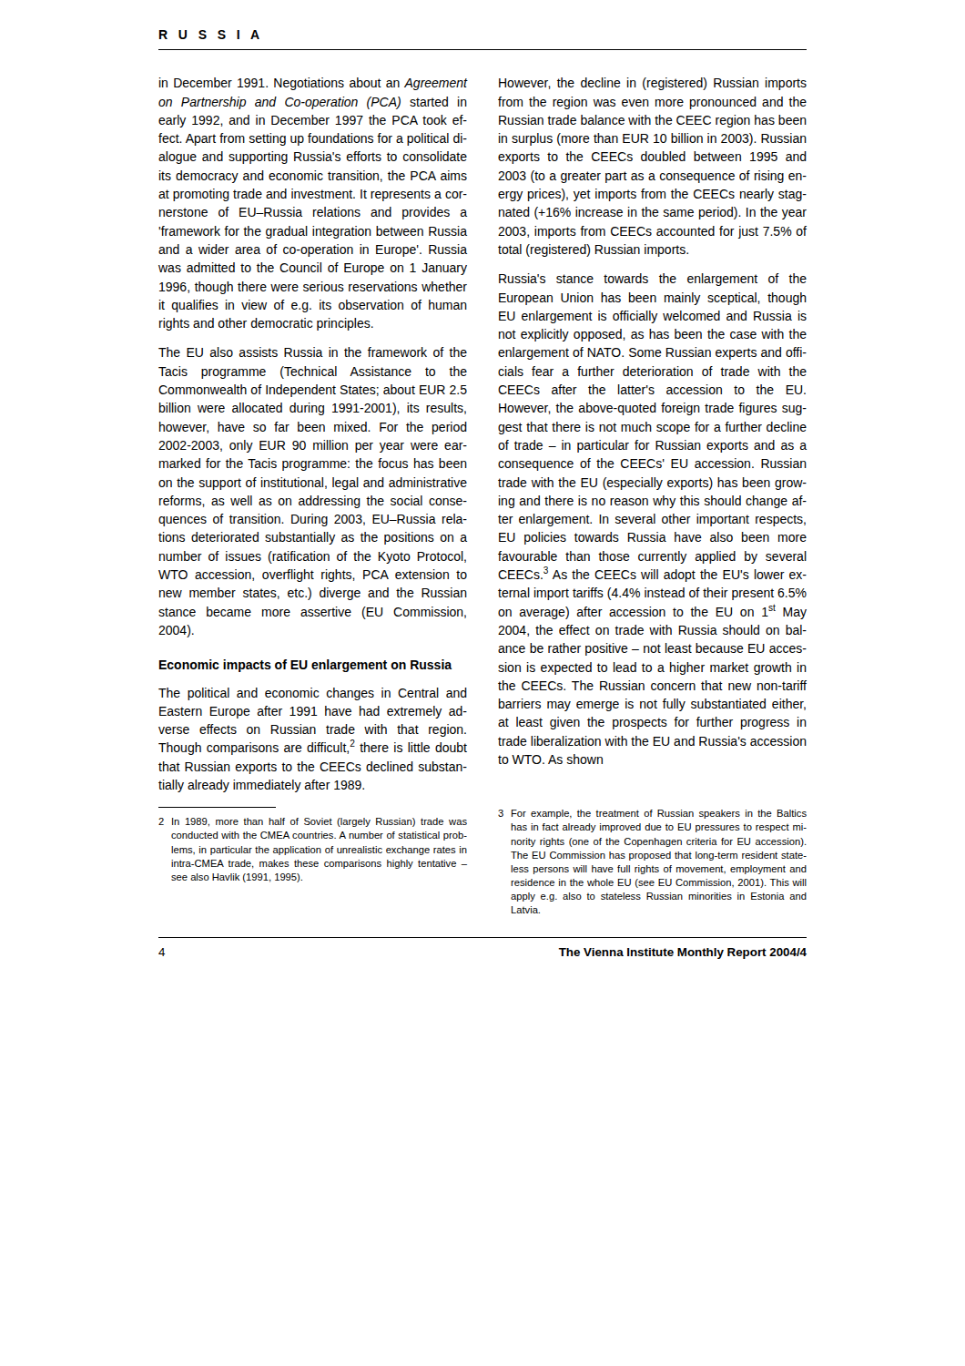R U S S I A
in December 1991. Negotiations about an Agreement on Partnership and Co-operation (PCA) started in early 1992, and in December 1997 the PCA took effect. Apart from setting up foundations for a political dialogue and supporting Russia's efforts to consolidate its democracy and economic transition, the PCA aims at promoting trade and investment. It represents a cornerstone of EU–Russia relations and provides a 'framework for the gradual integration between Russia and a wider area of co-operation in Europe'. Russia was admitted to the Council of Europe on 1 January 1996, though there were serious reservations whether it qualifies in view of e.g. its observation of human rights and other democratic principles.
The EU also assists Russia in the framework of the Tacis programme (Technical Assistance to the Commonwealth of Independent States; about EUR 2.5 billion were allocated during 1991-2001), its results, however, have so far been mixed. For the period 2002-2003, only EUR 90 million per year were earmarked for the Tacis programme: the focus has been on the support of institutional, legal and administrative reforms, as well as on addressing the social consequences of transition. During 2003, EU–Russia relations deteriorated substantially as the positions on a number of issues (ratification of the Kyoto Protocol, WTO accession, overflight rights, PCA extension to new member states, etc.) diverge and the Russian stance became more assertive (EU Commission, 2004).
Economic impacts of EU enlargement on Russia
The political and economic changes in Central and Eastern Europe after 1991 have had extremely adverse effects on Russian trade with that region. Though comparisons are difficult,2 there is little doubt that Russian exports to the CEECs declined substantially already immediately after 1989.
However, the decline in (registered) Russian imports from the region was even more pronounced and the Russian trade balance with the CEEC region has been in surplus (more than EUR 10 billion in 2003). Russian exports to the CEECs doubled between 1995 and 2003 (to a greater part as a consequence of rising energy prices), yet imports from the CEECs nearly stagnated (+16% increase in the same period). In the year 2003, imports from CEECs accounted for just 7.5% of total (registered) Russian imports.
Russia's stance towards the enlargement of the European Union has been mainly sceptical, though EU enlargement is officially welcomed and Russia is not explicitly opposed, as has been the case with the enlargement of NATO. Some Russian experts and officials fear a further deterioration of trade with the CEECs after the latter's accession to the EU. However, the above-quoted foreign trade figures suggest that there is not much scope for a further decline of trade – in particular for Russian exports and as a consequence of the CEECs' EU accession. Russian trade with the EU (especially exports) has been growing and there is no reason why this should change after enlargement. In several other important respects, EU policies towards Russia have also been more favourable than those currently applied by several CEECs.3 As the CEECs will adopt the EU's lower external import tariffs (4.4% instead of their present 6.5% on average) after accession to the EU on 1st May 2004, the effect on trade with Russia should on balance be rather positive – not least because EU accession is expected to lead to a higher market growth in the CEECs. The Russian concern that new non-tariff barriers may emerge is not fully substantiated either, at least given the prospects for further progress in trade liberalization with the EU and Russia's accession to WTO. As shown
2 In 1989, more than half of Soviet (largely Russian) trade was conducted with the CMEA countries. A number of statistical problems, in particular the application of unrealistic exchange rates in intra-CMEA trade, makes these comparisons highly tentative – see also Havlik (1991, 1995).
3 For example, the treatment of Russian speakers in the Baltics has in fact already improved due to EU pressures to respect minority rights (one of the Copenhagen criteria for EU accession). The EU Commission has proposed that long-term resident stateless persons will have full rights of movement, employment and residence in the whole EU (see EU Commission, 2001). This will apply e.g. also to stateless Russian minorities in Estonia and Latvia.
4 The Vienna Institute Monthly Report 2004/4